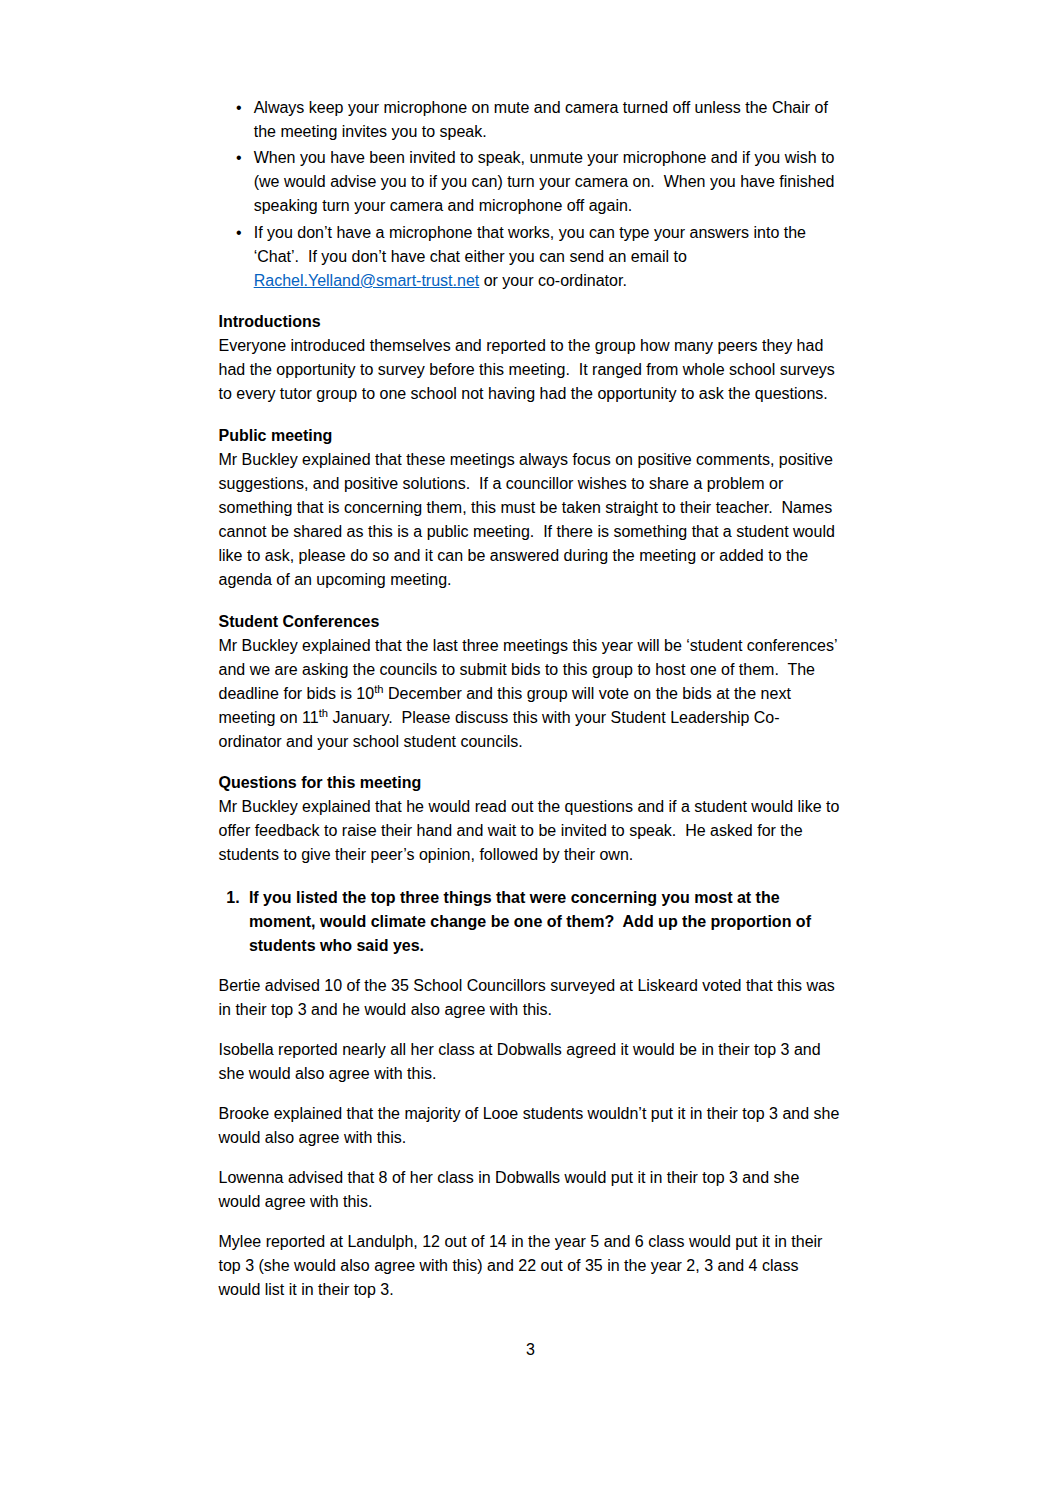Always keep your microphone on mute and camera turned off unless the Chair of the meeting invites you to speak.
When you have been invited to speak, unmute your microphone and if you wish to (we would advise you to if you can) turn your camera on. When you have finished speaking turn your camera and microphone off again.
If you don’t have a microphone that works, you can type your answers into the ‘Chat’. If you don’t have chat either you can send an email to Rachel.Yelland@smart-trust.net or your co-ordinator.
Introductions
Everyone introduced themselves and reported to the group how many peers they had had the opportunity to survey before this meeting. It ranged from whole school surveys to every tutor group to one school not having had the opportunity to ask the questions.
Public meeting
Mr Buckley explained that these meetings always focus on positive comments, positive suggestions, and positive solutions. If a councillor wishes to share a problem or something that is concerning them, this must be taken straight to their teacher. Names cannot be shared as this is a public meeting. If there is something that a student would like to ask, please do so and it can be answered during the meeting or added to the agenda of an upcoming meeting.
Student Conferences
Mr Buckley explained that the last three meetings this year will be ‘student conferences’ and we are asking the councils to submit bids to this group to host one of them. The deadline for bids is 10th December and this group will vote on the bids at the next meeting on 11th January. Please discuss this with your Student Leadership Co-ordinator and your school student councils.
Questions for this meeting
Mr Buckley explained that he would read out the questions and if a student would like to offer feedback to raise their hand and wait to be invited to speak. He asked for the students to give their peer’s opinion, followed by their own.
If you listed the top three things that were concerning you most at the moment, would climate change be one of them? Add up the proportion of students who said yes.
Bertie advised 10 of the 35 School Councillors surveyed at Liskeard voted that this was in their top 3 and he would also agree with this.
Isobella reported nearly all her class at Dobwalls agreed it would be in their top 3 and she would also agree with this.
Brooke explained that the majority of Looe students wouldn’t put it in their top 3 and she would also agree with this.
Lowenna advised that 8 of her class in Dobwalls would put it in their top 3 and she would agree with this.
Mylee reported at Landulph, 12 out of 14 in the year 5 and 6 class would put it in their top 3 (she would also agree with this) and 22 out of 35 in the year 2, 3 and 4 class would list it in their top 3.
3